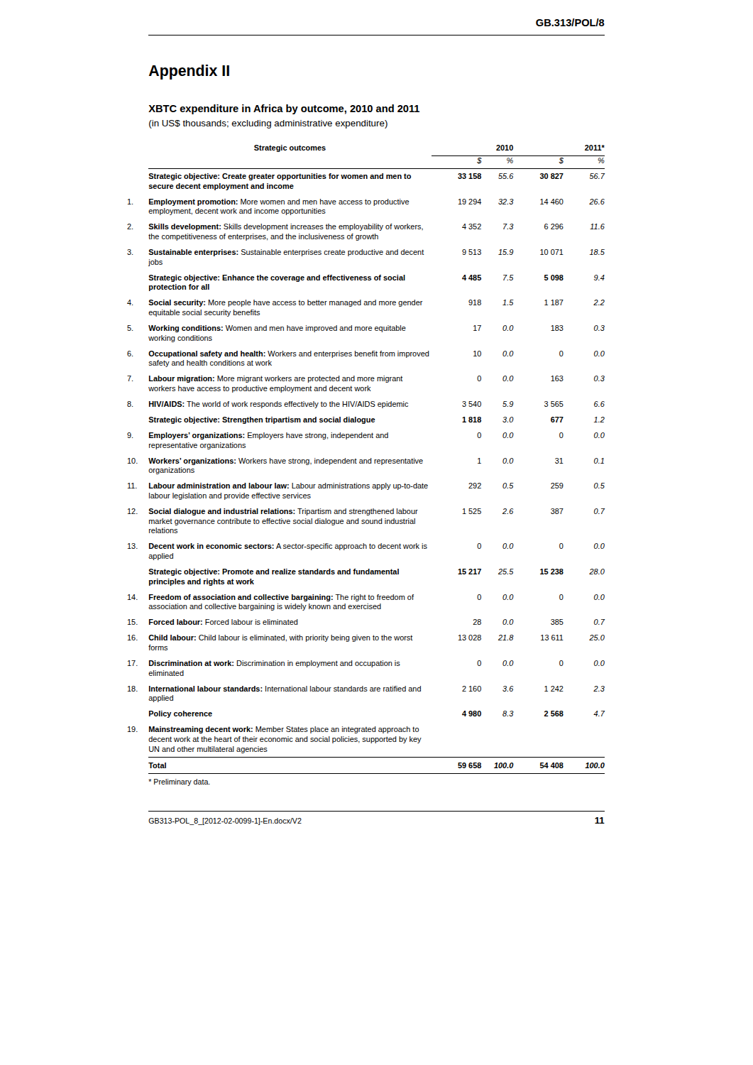GB.313/POL/8
Appendix II
XBTC expenditure in Africa by outcome, 2010 and 2011
(in US$ thousands; excluding administrative expenditure)
| Strategic outcomes | 2010 | 2011* |
| --- | --- | --- |
| | $ | % | $ | % |
| Strategic objective: Create greater opportunities for women and men to secure decent employment and income | 33 158 | 55.6 | 30 827 | 56.7 |
| 1. Employment promotion: More women and men have access to productive employment, decent work and income opportunities | 19 294 | 32.3 | 14 460 | 26.6 |
| 2. Skills development: Skills development increases the employability of workers, the competitiveness of enterprises, and the inclusiveness of growth | 4 352 | 7.3 | 6 296 | 11.6 |
| 3. Sustainable enterprises: Sustainable enterprises create productive and decent jobs | 9 513 | 15.9 | 10 071 | 18.5 |
| Strategic objective: Enhance the coverage and effectiveness of social protection for all | 4 485 | 7.5 | 5 098 | 9.4 |
| 4. Social security: More people have access to better managed and more gender equitable social security benefits | 918 | 1.5 | 1 187 | 2.2 |
| 5. Working conditions: Women and men have improved and more equitable working conditions | 17 | 0.0 | 183 | 0.3 |
| 6. Occupational safety and health: Workers and enterprises benefit from improved safety and health conditions at work | 10 | 0.0 | 0 | 0.0 |
| 7. Labour migration: More migrant workers are protected and more migrant workers have access to productive employment and decent work | 0 | 0.0 | 163 | 0.3 |
| 8. HIV/AIDS: The world of work responds effectively to the HIV/AIDS epidemic | 3 540 | 5.9 | 3 565 | 6.6 |
| Strategic objective: Strengthen tripartism and social dialogue | 1 818 | 3.0 | 677 | 1.2 |
| 9. Employers’ organizations: Employers have strong, independent and representative organizations | 0 | 0.0 | 0 | 0.0 |
| 10. Workers’ organizations: Workers have strong, independent and representative organizations | 1 | 0.0 | 31 | 0.1 |
| 11. Labour administration and labour law: Labour administrations apply up-to-date labour legislation and provide effective services | 292 | 0.5 | 259 | 0.5 |
| 12. Social dialogue and industrial relations: Tripartism and strengthened labour market governance contribute to effective social dialogue and sound industrial relations | 1 525 | 2.6 | 387 | 0.7 |
| 13. Decent work in economic sectors: A sector-specific approach to decent work is applied | 0 | 0.0 | 0 | 0.0 |
| Strategic objective: Promote and realize standards and fundamental principles and rights at work | 15 217 | 25.5 | 15 238 | 28.0 |
| 14. Freedom of association and collective bargaining: The right to freedom of association and collective bargaining is widely known and exercised | 0 | 0.0 | 0 | 0.0 |
| 15. Forced labour: Forced labour is eliminated | 28 | 0.0 | 385 | 0.7 |
| 16. Child labour: Child labour is eliminated, with priority being given to the worst forms | 13 028 | 21.8 | 13 611 | 25.0 |
| 17. Discrimination at work: Discrimination in employment and occupation is eliminated | 0 | 0.0 | 0 | 0.0 |
| 18. International labour standards: International labour standards are ratified and applied | 2 160 | 3.6 | 1 242 | 2.3 |
| Policy coherence | 4 980 | 8.3 | 2 568 | 4.7 |
| 19. Mainstreaming decent work: Member States place an integrated approach to decent work at the heart of their economic and social policies, supported by key UN and other multilateral agencies | | | | |
| Total | 59 658 | 100.0 | 54 408 | 100.0 |
| * Preliminary data. |
GB313-POL_8_[2012-02-0099-1]-En.docx/V2 11